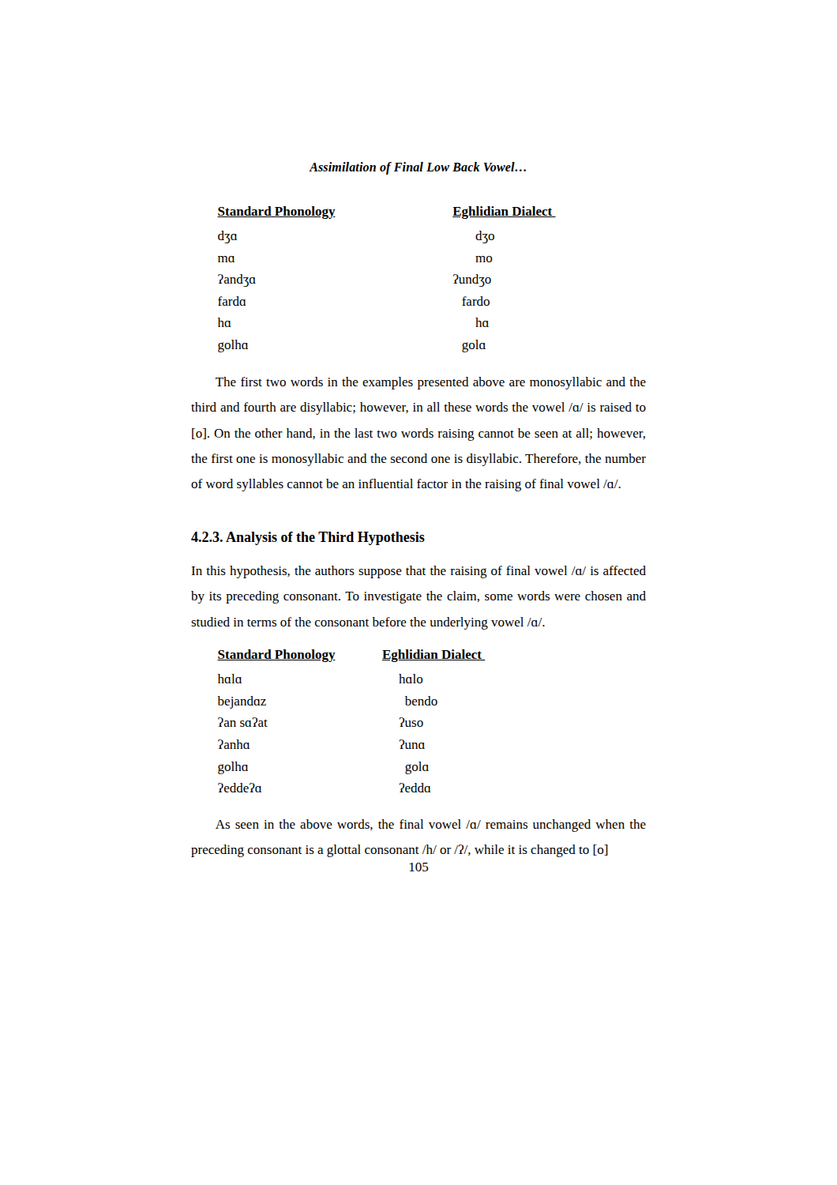Assimilation of Final Low Back Vowel…
| Standard Phonology | Eghlidian Dialect |
| --- | --- |
| dʒɑ | dʒo |
| mɑ | mo |
| ʔandʒɑ | ʔundʒo |
| fardɑ | fardo |
| hɑ | hɑ |
| golhɑ | golɑ |
The first two words in the examples presented above are monosyllabic and the third and fourth are disyllabic; however, in all these words the vowel /ɑ/ is raised to [o]. On the other hand, in the last two words raising cannot be seen at all; however, the first one is monosyllabic and the second one is disyllabic. Therefore, the number of word syllables cannot be an influential factor in the raising of final vowel /ɑ/.
4.2.3. Analysis of the Third Hypothesis
In this hypothesis, the authors suppose that the raising of final vowel /ɑ/ is affected by its preceding consonant. To investigate the claim, some words were chosen and studied in terms of the consonant before the underlying vowel /ɑ/.
| Standard Phonology | Eghlidian Dialect |
| --- | --- |
| hɑlɑ | hɑlo |
| bejandɑz | bendo |
| ʔan sɑʔat | ʔuso |
| ʔanhɑ | ʔunɑ |
| golhɑ | golɑ |
| ʔeddeʔɑ | ʔeddɑ |
As seen in the above words, the final vowel /ɑ/ remains unchanged when the preceding consonant is a glottal consonant /h/ or /ʔ/, while it is changed to [o]
105